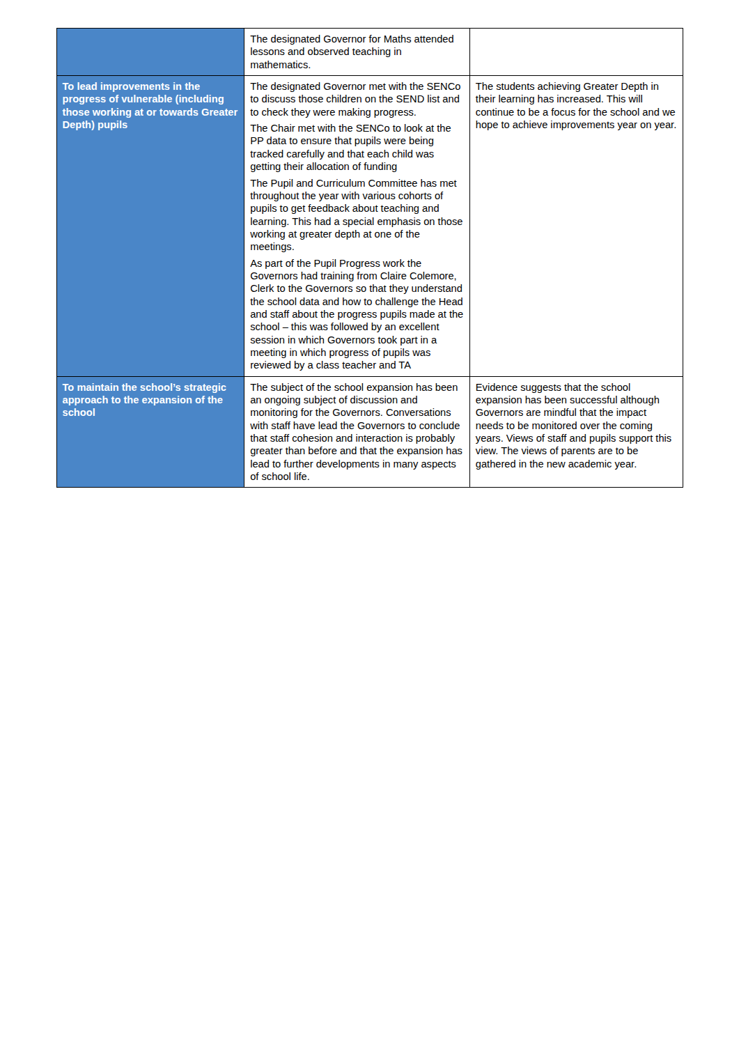| | The designated Governor for Maths attended lessons and observed teaching in mathematics. | |
| To lead improvements in the progress of vulnerable (including those working at or towards Greater Depth) pupils | The designated Governor met with the SENCo to discuss those children on the SEND list and to check they were making progress. The Chair met with the SENCo to look at the PP data to ensure that pupils were being tracked carefully and that each child was getting their allocation of funding The Pupil and Curriculum Committee has met throughout the year with various cohorts of pupils to get feedback about teaching and learning. This had a special emphasis on those working at greater depth at one of the meetings. As part of the Pupil Progress work the Governors had training from Claire Colemore, Clerk to the Governors so that they understand the school data and how to challenge the Head and staff about the progress pupils made at the school – this was followed by an excellent session in which Governors took part in a meeting in which progress of pupils was reviewed by a class teacher and TA | The students achieving Greater Depth in their learning has increased. This will continue to be a focus for the school and we hope to achieve improvements year on year. |
| To maintain the school’s strategic approach to the expansion of the school | The subject of the school expansion has been an ongoing subject of discussion and monitoring for the Governors. Conversations with staff have lead the Governors to conclude that staff cohesion and interaction is probably greater than before and that the expansion has lead to further developments in many aspects of school life. | Evidence suggests that the school expansion has been successful although Governors are mindful that the impact needs to be monitored over the coming years. Views of staff and pupils support this view. The views of parents are to be gathered in the new academic year. |